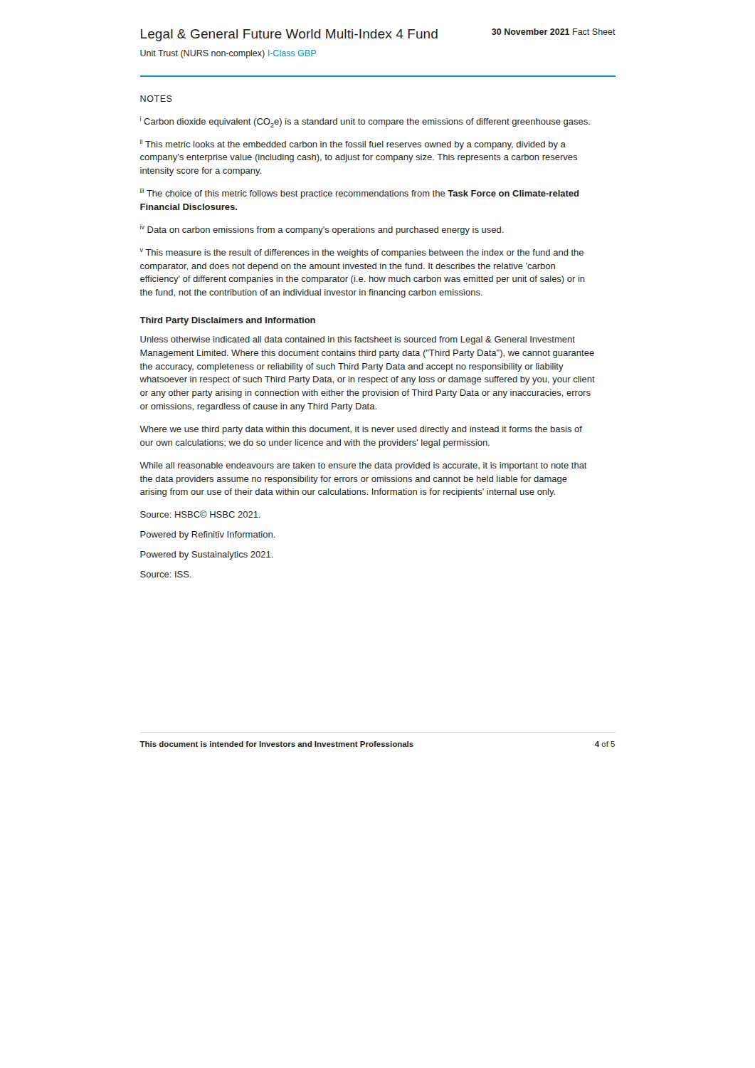30 November 2021 Fact Sheet
Legal & General Future World Multi-Index 4 Fund
Unit Trust (NURS non-complex) I-Class GBP
NOTES
i Carbon dioxide equivalent (CO2e) is a standard unit to compare the emissions of different greenhouse gases.
ii This metric looks at the embedded carbon in the fossil fuel reserves owned by a company, divided by a company's enterprise value (including cash), to adjust for company size. This represents a carbon reserves intensity score for a company.
iii The choice of this metric follows best practice recommendations from the Task Force on Climate-related Financial Disclosures.
iv Data on carbon emissions from a company's operations and purchased energy is used.
v This measure is the result of differences in the weights of companies between the index or the fund and the comparator, and does not depend on the amount invested in the fund. It describes the relative 'carbon efficiency' of different companies in the comparator (i.e. how much carbon was emitted per unit of sales) or in the fund, not the contribution of an individual investor in financing carbon emissions.
Third Party Disclaimers and Information
Unless otherwise indicated all data contained in this factsheet is sourced from Legal & General Investment Management Limited. Where this document contains third party data ("Third Party Data"), we cannot guarantee the accuracy, completeness or reliability of such Third Party Data and accept no responsibility or liability whatsoever in respect of such Third Party Data, or in respect of any loss or damage suffered by you, your client or any other party arising in connection with either the provision of Third Party Data or any inaccuracies, errors or omissions, regardless of cause in any Third Party Data.
Where we use third party data within this document, it is never used directly and instead it forms the basis of our own calculations; we do so under licence and with the providers' legal permission.
While all reasonable endeavours are taken to ensure the data provided is accurate, it is important to note that the data providers assume no responsibility for errors or omissions and cannot be held liable for damage arising from our use of their data within our calculations. Information is for recipients' internal use only.
Source: HSBC© HSBC 2021.
Powered by Refinitiv Information.
Powered by Sustainalytics 2021.
Source: ISS.
This document is intended for Investors and Investment Professionals 4 of 5